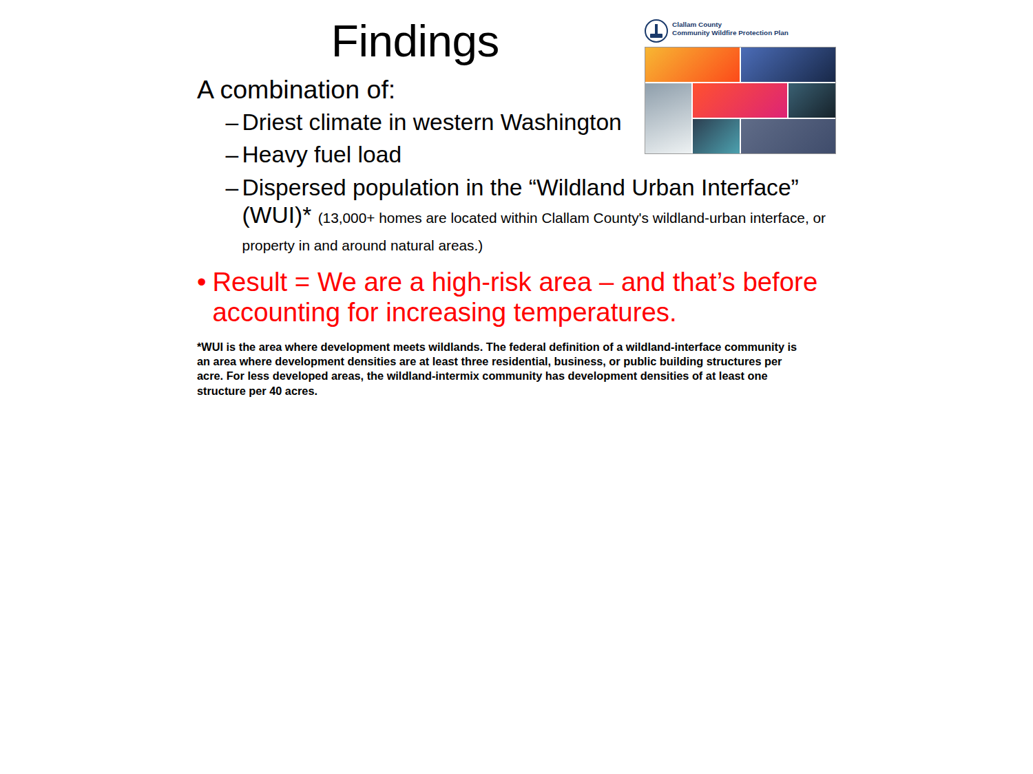Clallam County
Community Wildfire Protection Plan
Findings
A combination of:
Driest climate in western Washington
Heavy fuel load
Dispersed population in the “Wildland Urban Interface” (WUI)* (13,000+ homes are located within Clallam County's wildland-urban interface, or property in and around natural areas.)
Result = We are a high-risk area – and that’s before accounting for increasing temperatures.
*WUI is the area where development meets wildlands. The federal definition of a wildland-interface community is an area where development densities are at least three residential, business, or public building structures per acre. For less developed areas, the wildland-intermix community has development densities of at least one structure per 40 acres.